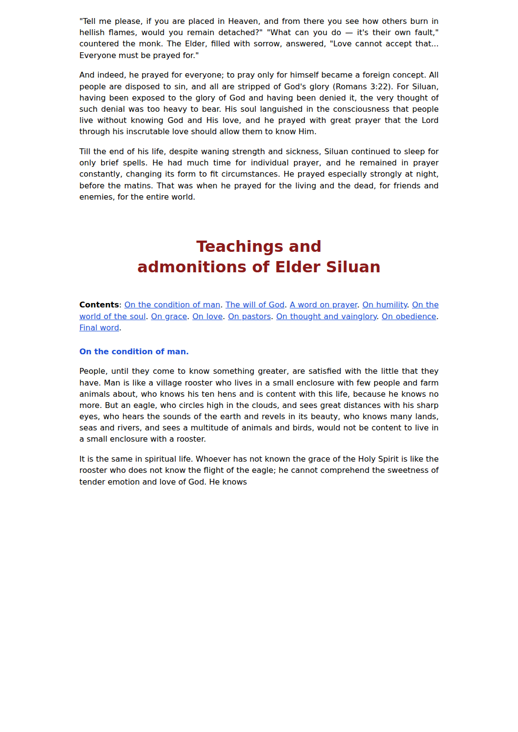"Tell me please, if you are placed in Heaven, and from there you see how others burn in hellish flames, would you remain detached?" "What can you do — it's their own fault," countered the monk. The Elder, filled with sorrow, answered, "Love cannot accept that... Everyone must be prayed for."
And indeed, he prayed for everyone; to pray only for himself became a foreign concept. All people are disposed to sin, and all are stripped of God's glory (Romans 3:22). For Siluan, having been exposed to the glory of God and having been denied it, the very thought of such denial was too heavy to bear. His soul languished in the consciousness that people live without knowing God and His love, and he prayed with great prayer that the Lord through his inscrutable love should allow them to know Him.
Till the end of his life, despite waning strength and sickness, Siluan continued to sleep for only brief spells. He had much time for individual prayer, and he remained in prayer constantly, changing its form to fit circumstances. He prayed especially strongly at night, before the matins. That was when he prayed for the living and the dead, for friends and enemies, for the entire world.
Teachings and
admonitions of Elder Siluan
Contents: On the condition of man. The will of God. A word on prayer. On humility. On the world of the soul. On grace. On love. On pastors. On thought and vainglory. On obedience. Final word.
On the condition of man.
People, until they come to know something greater, are satisfied with the little that they have. Man is like a village rooster who lives in a small enclosure with few people and farm animals about, who knows his ten hens and is content with this life, because he knows no more. But an eagle, who circles high in the clouds, and sees great distances with his sharp eyes, who hears the sounds of the earth and revels in its beauty, who knows many lands, seas and rivers, and sees a multitude of animals and birds, would not be content to live in a small enclosure with a rooster.
It is the same in spiritual life. Whoever has not known the grace of the Holy Spirit is like the rooster who does not know the flight of the eagle; he cannot comprehend the sweetness of tender emotion and love of God. He knows